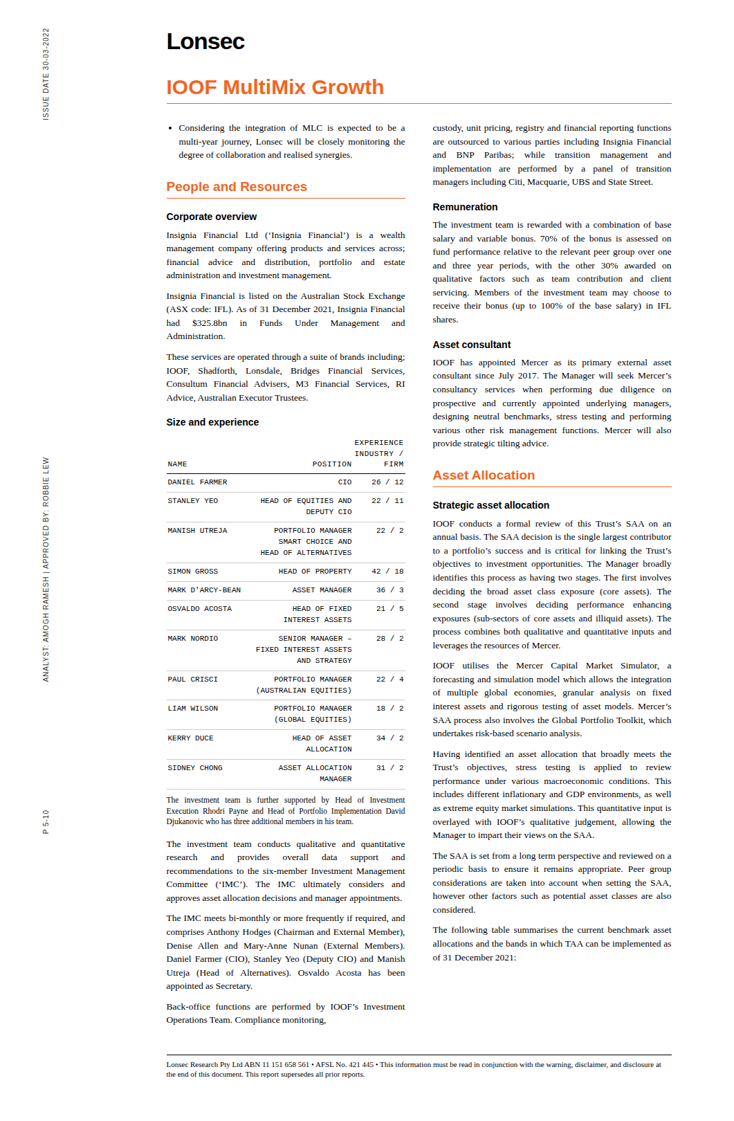ISSUE DATE 30-03-2022
ANALYST: AMOGH RAMESH | APPROVED BY: ROBBIE LEW
P 5-10
Lonsec
IOOF MultiMix Growth
Considering the integration of MLC is expected to be a multi-year journey, Lonsec will be closely monitoring the degree of collaboration and realised synergies.
People and Resources
Corporate overview
Insignia Financial Ltd (‘Insignia Financial’) is a wealth management company offering products and services across; financial advice and distribution, portfolio and estate administration and investment management.
Insignia Financial is listed on the Australian Stock Exchange (ASX code: IFL). As of 31 December 2021, Insignia Financial had $325.8bn in Funds Under Management and Administration.
These services are operated through a suite of brands including; IOOF, Shadforth, Lonsdale, Bridges Financial Services, Consultum Financial Advisers, M3 Financial Services, RI Advice, Australian Executor Trustees.
Size and experience
| NAME | POSITION | EXPERIENCE INDUSTRY / FIRM |
| --- | --- | --- |
| DANIEL FARMER | CIO | 26 / 12 |
| STANLEY YEO | HEAD OF EQUITIES AND DEPUTY CIO | 22 / 11 |
| MANISH UTREJA | PORTFOLIO MANAGER SMART CHOICE AND HEAD OF ALTERNATIVES | 22 / 2 |
| SIMON GROSS | HEAD OF PROPERTY | 42 / 18 |
| MARK D'ARCY-BEAN | ASSET MANAGER | 36 / 3 |
| OSVALDO ACOSTA | HEAD OF FIXED INTEREST ASSETS | 21 / 5 |
| MARK NORDIO | SENIOR MANAGER – FIXED INTEREST ASSETS AND STRATEGY | 28 / 2 |
| PAUL CRISCI | PORTFOLIO MANAGER (AUSTRALIAN EQUITIES) | 22 / 4 |
| LIAM WILSON | PORTFOLIO MANAGER (GLOBAL EQUITIES) | 18 / 2 |
| KERRY DUCE | HEAD OF ASSET ALLOCATION | 34 / 2 |
| SIDNEY CHONG | ASSET ALLOCATION MANAGER | 31 / 2 |
The investment team is further supported by Head of Investment Execution Rhodri Payne and Head of Portfolio Implementation David Djukanovic who has three additional members in his team.
The investment team conducts qualitative and quantitative research and provides overall data support and recommendations to the six-member Investment Management Committee (‘IMC’). The IMC ultimately considers and approves asset allocation decisions and manager appointments.
The IMC meets bi-monthly or more frequently if required, and comprises Anthony Hodges (Chairman and External Member), Denise Allen and Mary-Anne Nunan (External Members). Daniel Farmer (CIO), Stanley Yeo (Deputy CIO) and Manish Utreja (Head of Alternatives). Osvaldo Acosta has been appointed as Secretary.
Back-office functions are performed by IOOF’s Investment Operations Team. Compliance monitoring,
custody, unit pricing, registry and financial reporting functions are outsourced to various parties including Insignia Financial and BNP Paribas; while transition management and implementation are performed by a panel of transition managers including Citi, Macquarie, UBS and State Street.
Remuneration
The investment team is rewarded with a combination of base salary and variable bonus. 70% of the bonus is assessed on fund performance relative to the relevant peer group over one and three year periods, with the other 30% awarded on qualitative factors such as team contribution and client servicing. Members of the investment team may choose to receive their bonus (up to 100% of the base salary) in IFL shares.
Asset consultant
IOOF has appointed Mercer as its primary external asset consultant since July 2017. The Manager will seek Mercer’s consultancy services when performing due diligence on prospective and currently appointed underlying managers, designing neutral benchmarks, stress testing and performing various other risk management functions. Mercer will also provide strategic tilting advice.
Asset Allocation
Strategic asset allocation
IOOF conducts a formal review of this Trust’s SAA on an annual basis. The SAA decision is the single largest contributor to a portfolio’s success and is critical for linking the Trust’s objectives to investment opportunities. The Manager broadly identifies this process as having two stages. The first involves deciding the broad asset class exposure (core assets). The second stage involves deciding performance enhancing exposures (sub-sectors of core assets and illiquid assets). The process combines both qualitative and quantitative inputs and leverages the resources of Mercer.
IOOF utilises the Mercer Capital Market Simulator, a forecasting and simulation model which allows the integration of multiple global economies, granular analysis on fixed interest assets and rigorous testing of asset models. Mercer’s SAA process also involves the Global Portfolio Toolkit, which undertakes risk-based scenario analysis.
Having identified an asset allocation that broadly meets the Trust’s objectives, stress testing is applied to review performance under various macroeconomic conditions. This includes different inflationary and GDP environments, as well as extreme equity market simulations. This quantitative input is overlayed with IOOF’s qualitative judgement, allowing the Manager to impart their views on the SAA.
The SAA is set from a long term perspective and reviewed on a periodic basis to ensure it remains appropriate. Peer group considerations are taken into account when setting the SAA, however other factors such as potential asset classes are also considered.
The following table summarises the current benchmark asset allocations and the bands in which TAA can be implemented as of 31 December 2021:
Lonsec Research Pty Ltd ABN 11 151 658 561 • AFSL No. 421 445 • This information must be read in conjunction with the warning, disclaimer, and disclosure at the end of this document. This report supersedes all prior reports.